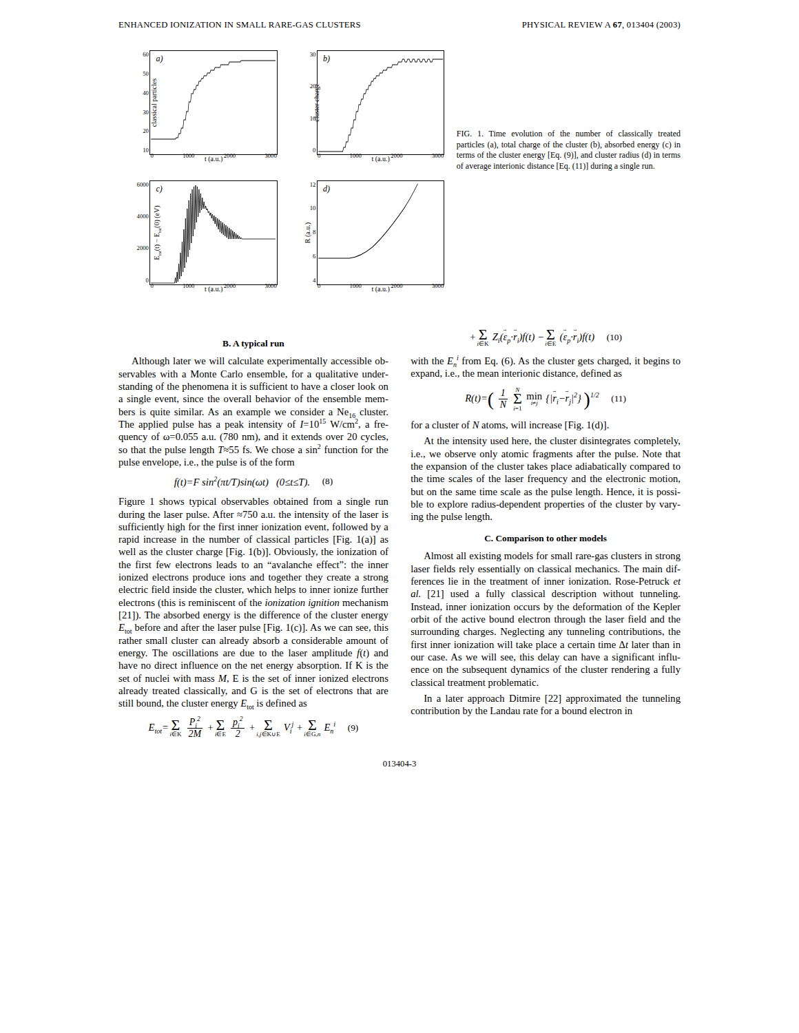Enhanced ionization in small rare-gas clusters Physical Review A 67, 013404 (2003)
a) classical particles t (a.u.)
605040302010
0100020003000
b) cluster charge t (a.u.)
3020100
0100020003000
c) Etot(t) − Etot(0) (eV) t (a.u.)
6000400020000
0100020003000
d) R (a.u.) t (a.u.)
1210864
0100020003000
FIG. 1. Time evolution of the number of classically treated particles (a), total charge of the cluster (b), absorbed energy (c) in terms of the cluster energy [Eq. (9)], and cluster radius (d) in terms of average interionic distance [Eq. (11)] during a single run.
B. A typical run
Although later we will calculate experimentally accessible observables with a Monte Carlo ensemble, for a qualitative understanding of the phenomena it is sufficient to have a closer look on a single event, since the overall behavior of the ensemble members is quite similar. As an example we consider a Ne16 cluster. The applied pulse has a peak intensity of I=1015 W/cm2, a frequency of ω=0.055 a.u. (780 nm), and it extends over 20 cycles, so that the pulse length T≈55 fs. We chose a sin2 function for the pulse envelope, i.e., the pulse is of the form
f(t)=F sin2(πt/T)sin(ωt) (0≤t≤T). (8)
Figure 1 shows typical observables obtained from a single run during the laser pulse. After ≈750 a.u. the intensity of the laser is sufficiently high for the first inner ionization event, followed by a rapid increase in the number of classical particles [Fig. 1(a)] as well as the cluster charge [Fig. 1(b)]. Obviously, the ionization of the first few electrons leads to an “avalanche effect”: the inner ionized electrons produce ions and together they create a strong electric field inside the cluster, which helps to inner ionize further electrons (this is reminiscent of the ionization ignition mechanism [21]). The absorbed energy is the difference of the cluster energy Etot before and after the laser pulse [Fig. 1(c)]. As we can see, this rather small cluster can already absorb a considerable amount of energy. The oscillations are due to the laser amplitude f(t) and have no direct influence on the net energy absorption. If K is the set of nuclei with mass M, E is the set of inner ionized electrons already treated classically, and G is the set of electrons that are still bound, the cluster energy Etot is defined as
Etot=Σi∈K Pi22M +Σi∈E pi22 +Σi,j∈K∪E Vij +Σi∈G,n Eni (9)
+Σi∈K Zi(εp·ri)f(t) −Σi∈E (εp·ri)f(t) (10)
with the Eni from Eq. (6). As the cluster gets charged, it begins to expand, i.e., the mean interionic distance, defined as
R(t)=( 1 N NΣi=1 min i≠j {|ri−rj|2} )1/2 (11)
for a cluster of N atoms, will increase [Fig. 1(d)].
At the intensity used here, the cluster disintegrates completely, i.e., we observe only atomic fragments after the pulse. Note that the expansion of the cluster takes place adiabatically compared to the time scales of the laser frequency and the electronic motion, but on the same time scale as the pulse length. Hence, it is possible to explore radius-dependent properties of the cluster by varying the pulse length.
C. Comparison to other models
Almost all existing models for small rare-gas clusters in strong laser fields rely essentially on classical mechanics. The main differences lie in the treatment of inner ionization. Rose-Petruck et al. [21] used a fully classical description without tunneling. Instead, inner ionization occurs by the deformation of the Kepler orbit of the active bound electron through the laser field and the surrounding charges. Neglecting any tunneling contributions, the first inner ionization will take place a certain time Δt later than in our case. As we will see, this delay can have a significant influence on the subsequent dynamics of the cluster rendering a fully classical treatment problematic.
In a later approach Ditmire [22] approximated the tunneling contribution by the Landau rate for a bound electron in
013404-3